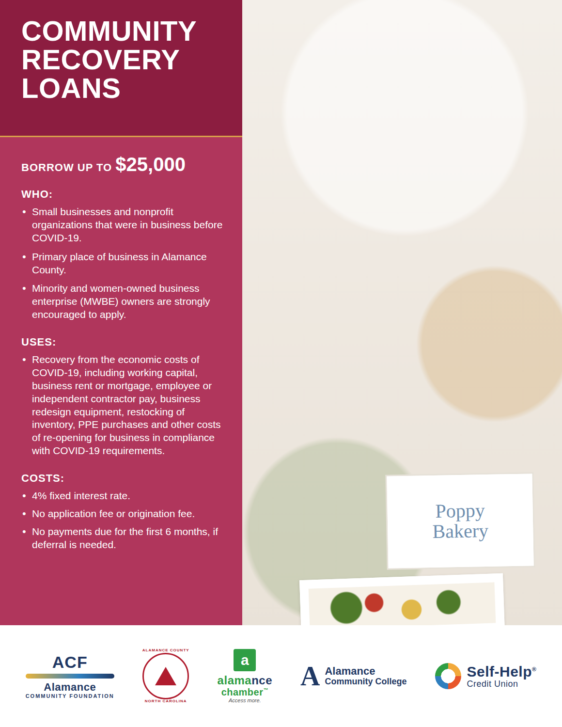Poppy
Bakery
Community
Recovery
Loans
Borrow up to $25,000
Who:
Small businesses and nonprofit organizations that were in business before COVID-19.
Primary place of business in Alamance County.
Minority and women-owned business enterprise (MWBE) owners are strongly encouraged to apply.
Uses:
Recovery from the economic costs of COVID-19, including working capital, business rent or mortgage, employee or independent contractor pay, business redesign equipment, restocking of inventory, PPE purchases and other costs of re-opening for business in compliance with COVID-19 requirements.
Costs:
4% fixed interest rate.
No application fee or origination fee.
No payments due for the first 6 months, if deferral is needed.
ACF
Alamance
COMMUNITY FOUNDATION
Alamance County
North Carolina
a
alamance
chamber™
Access more.
A
Alamance
Community College
Self-Help®
Credit Union